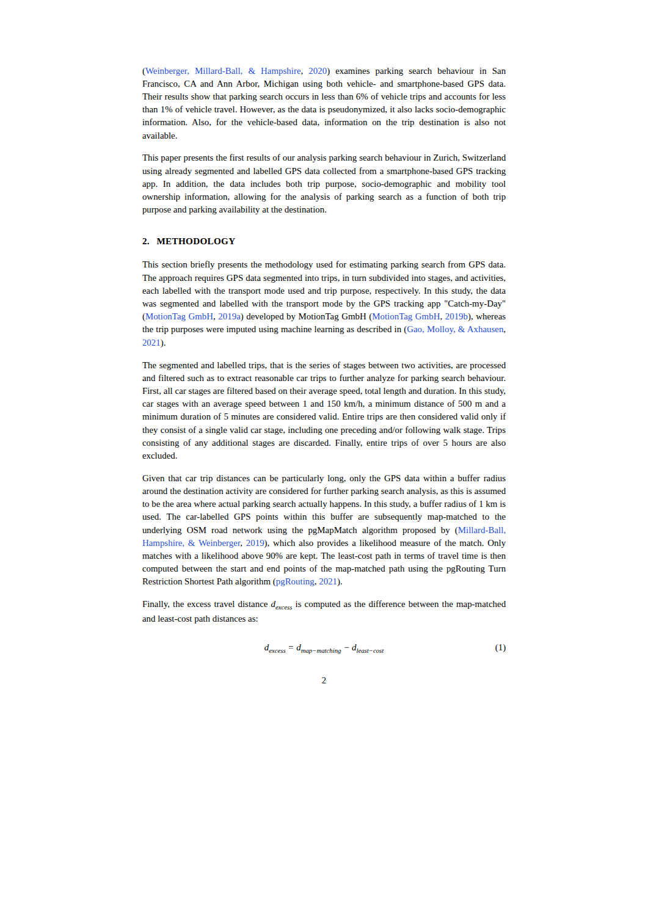(Weinberger, Millard-Ball, & Hampshire, 2020) examines parking search behaviour in San Francisco, CA and Ann Arbor, Michigan using both vehicle- and smartphone-based GPS data. Their results show that parking search occurs in less than 6% of vehicle trips and accounts for less than 1% of vehicle travel. However, as the data is pseudonymized, it also lacks socio-demographic information. Also, for the vehicle-based data, information on the trip destination is also not available.
This paper presents the first results of our analysis parking search behaviour in Zurich, Switzerland using already segmented and labelled GPS data collected from a smartphone-based GPS tracking app. In addition, the data includes both trip purpose, socio-demographic and mobility tool ownership information, allowing for the analysis of parking search as a function of both trip purpose and parking availability at the destination.
2. METHODOLOGY
This section briefly presents the methodology used for estimating parking search from GPS data. The approach requires GPS data segmented into trips, in turn subdivided into stages, and activities, each labelled with the transport mode used and trip purpose, respectively. In this study, the data was segmented and labelled with the transport mode by the GPS tracking app "Catch-my-Day" (MotionTag GmbH, 2019a) developed by MotionTag GmbH (MotionTag GmbH, 2019b), whereas the trip purposes were imputed using machine learning as described in (Gao, Molloy, & Axhausen, 2021).
The segmented and labelled trips, that is the series of stages between two activities, are processed and filtered such as to extract reasonable car trips to further analyze for parking search behaviour. First, all car stages are filtered based on their average speed, total length and duration. In this study, car stages with an average speed between 1 and 150 km/h, a minimum distance of 500 m and a minimum duration of 5 minutes are considered valid. Entire trips are then considered valid only if they consist of a single valid car stage, including one preceding and/or following walk stage. Trips consisting of any additional stages are discarded. Finally, entire trips of over 5 hours are also excluded.
Given that car trip distances can be particularly long, only the GPS data within a buffer radius around the destination activity are considered for further parking search analysis, as this is assumed to be the area where actual parking search actually happens. In this study, a buffer radius of 1 km is used. The car-labelled GPS points within this buffer are subsequently map-matched to the underlying OSM road network using the pgMapMatch algorithm proposed by (Millard-Ball, Hampshire, & Weinberger, 2019), which also provides a likelihood measure of the match. Only matches with a likelihood above 90% are kept. The least-cost path in terms of travel time is then computed between the start and end points of the map-matched path using the pgRouting Turn Restriction Shortest Path algorithm (pgRouting, 2021).
Finally, the excess travel distance dexcess is computed as the difference between the map-matched and least-cost path distances as:
dexcess = dmap−matching − dleast−cost (1)
2